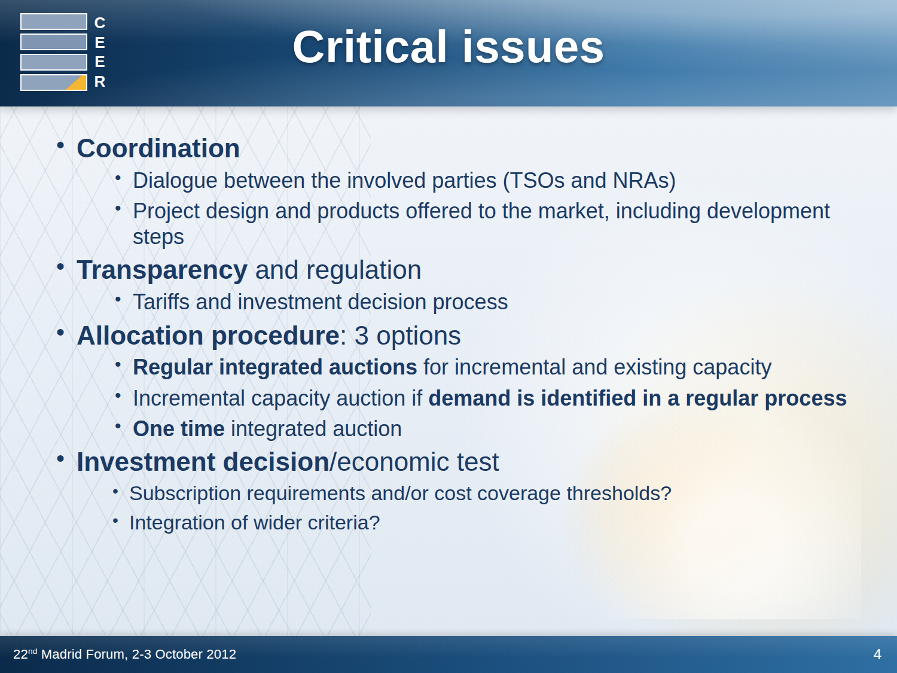C
E
E
R
Critical issues
Coordination
Dialogue between the involved parties (TSOs and NRAs)
Project design and products offered to the market, including development steps
Transparency and regulation
Tariffs and investment decision process
Allocation procedure: 3 options
Regular integrated auctions for incremental and existing capacity
Incremental capacity auction if demand is identified in a regular process
One time integrated auction
Investment decision/economic test
Subscription requirements and/or cost coverage thresholds?
Integration of wider criteria?
22nd Madrid Forum, 2-3 October 2012
4